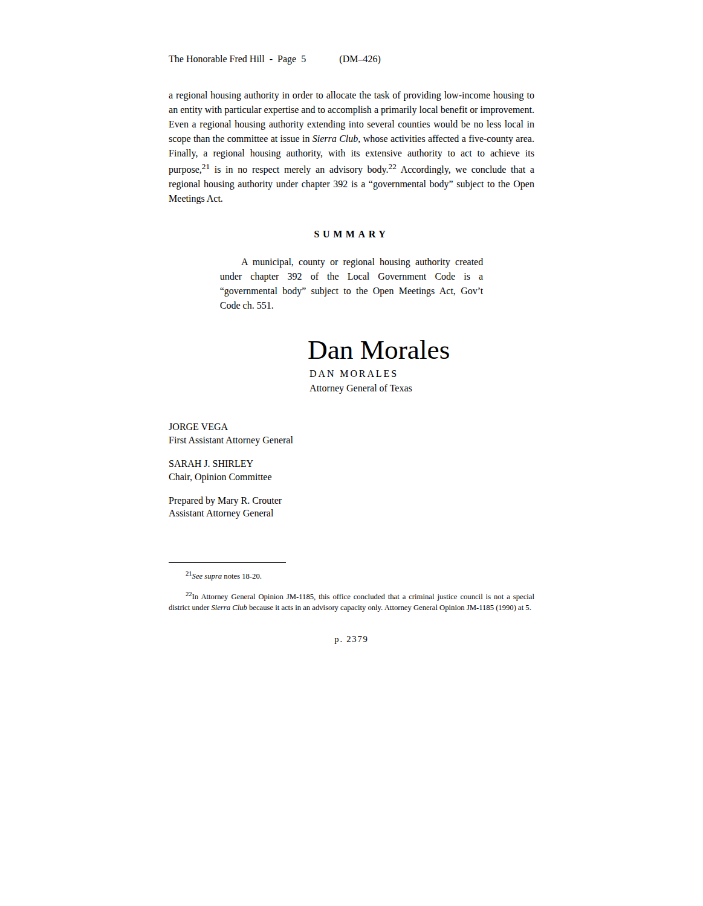The Honorable Fred Hill - Page 5 (DM–426)
a regional housing authority in order to allocate the task of providing low-income housing to an entity with particular expertise and to accomplish a primarily local benefit or improvement. Even a regional housing authority extending into several counties would be no less local in scope than the committee at issue in Sierra Club, whose activities affected a five-county area. Finally, a regional housing authority, with its extensive authority to act to achieve its purpose,21 is in no respect merely an advisory body.22 Accordingly, we conclude that a regional housing authority under chapter 392 is a “governmental body” subject to the Open Meetings Act.
SUMMARY
A municipal, county or regional housing authority created under chapter 392 of the Local Government Code is a “governmental body” subject to the Open Meetings Act, Gov’t Code ch. 551.
Dan Morales
DAN MORALES
Attorney General of Texas
JORGE VEGA
First Assistant Attorney General
SARAH J. SHIRLEY
Chair, Opinion Committee
Prepared by Mary R. Crouter
Assistant Attorney General
21See supra notes 18-20.
22In Attorney General Opinion JM-1185, this office concluded that a criminal justice council is not a special district under Sierra Club because it acts in an advisory capacity only. Attorney General Opinion JM-1185 (1990) at 5.
p. 2379